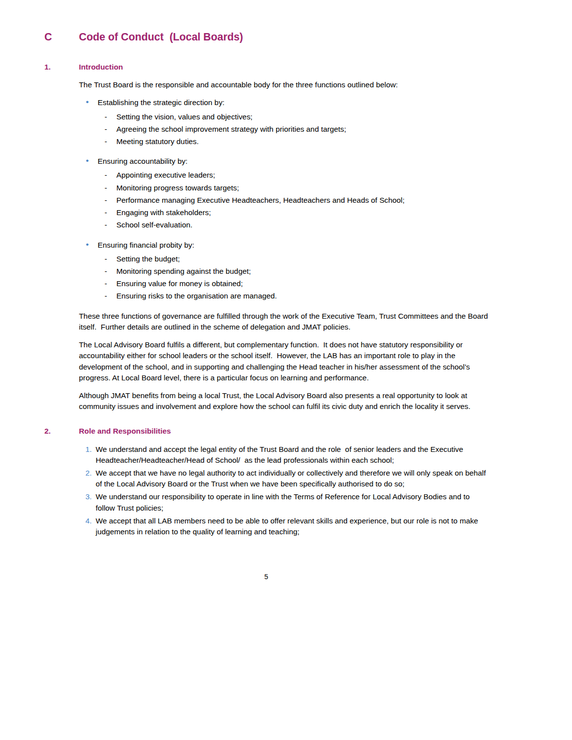C Code of Conduct (Local Boards)
1. Introduction
The Trust Board is the responsible and accountable body for the three functions outlined below:
Establishing the strategic direction by:
Setting the vision, values and objectives;
Agreeing the school improvement strategy with priorities and targets;
Meeting statutory duties.
Ensuring accountability by:
Appointing executive leaders;
Monitoring progress towards targets;
Performance managing Executive Headteachers, Headteachers and Heads of School;
Engaging with stakeholders;
School self-evaluation.
Ensuring financial probity by:
Setting the budget;
Monitoring spending against the budget;
Ensuring value for money is obtained;
Ensuring risks to the organisation are managed.
These three functions of governance are fulfilled through the work of the Executive Team, Trust Committees and the Board itself. Further details are outlined in the scheme of delegation and JMAT policies.
The Local Advisory Board fulfils a different, but complementary function. It does not have statutory responsibility or accountability either for school leaders or the school itself. However, the LAB has an important role to play in the development of the school, and in supporting and challenging the Head teacher in his/her assessment of the school’s progress. At Local Board level, there is a particular focus on learning and performance.
Although JMAT benefits from being a local Trust, the Local Advisory Board also presents a real opportunity to look at community issues and involvement and explore how the school can fulfil its civic duty and enrich the locality it serves.
2. Role and Responsibilities
We understand and accept the legal entity of the Trust Board and the role of senior leaders and the Executive Headteacher/Headteacher/Head of School/ as the lead professionals within each school;
We accept that we have no legal authority to act individually or collectively and therefore we will only speak on behalf of the Local Advisory Board or the Trust when we have been specifically authorised to do so;
We understand our responsibility to operate in line with the Terms of Reference for Local Advisory Bodies and to follow Trust policies;
We accept that all LAB members need to be able to offer relevant skills and experience, but our role is not to make judgements in relation to the quality of learning and teaching;
5